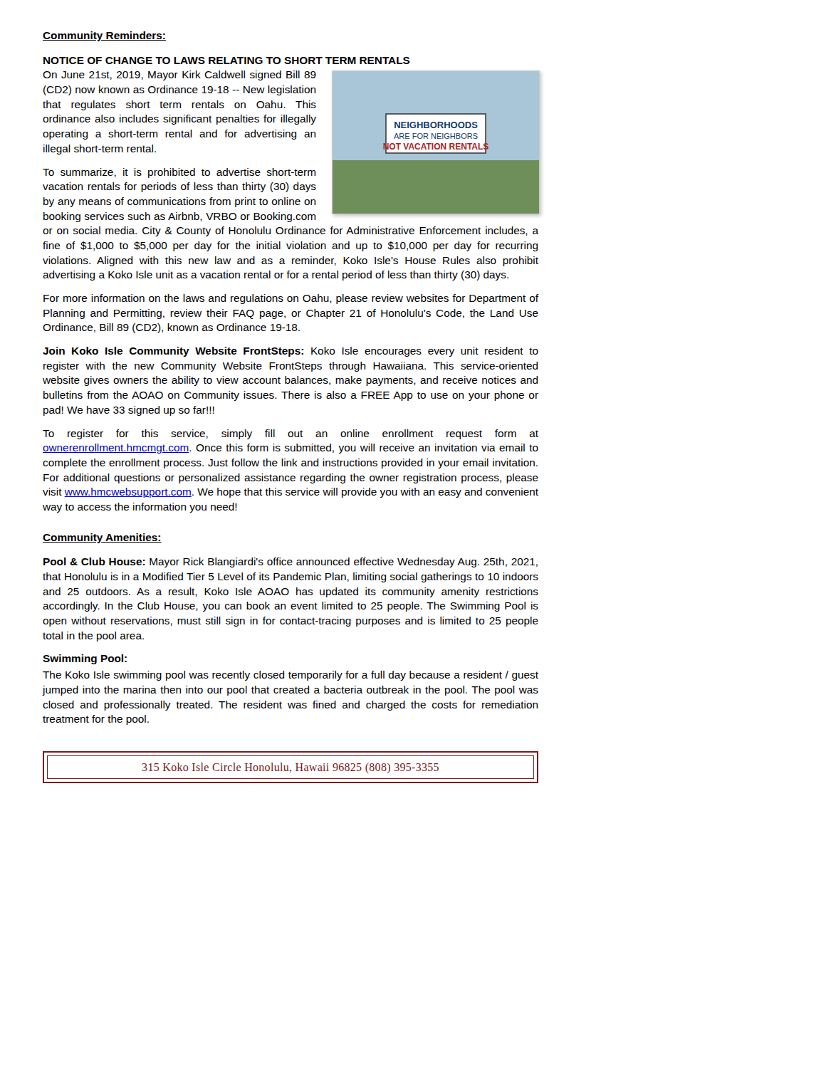Community Reminders:
Notice of Change to Laws Relating to Short Term Rentals
On June 21st, 2019, Mayor Kirk Caldwell signed Bill 89 (CD2) now known as Ordinance 19-18 -- New legislation that regulates short term rentals on Oahu. This ordinance also includes significant penalties for illegally operating a short-term rental and for advertising an illegal short-term rental.
To summarize, it is prohibited to advertise short-term vacation rentals for periods of less than thirty (30) days by any means of communications from print to online on booking services such as Airbnb, VRBO or Booking.com or on social media. City & County of Honolulu Ordinance for Administrative Enforcement includes, a fine of $1,000 to $5,000 per day for the initial violation and up to $10,000 per day for recurring violations. Aligned with this new law and as a reminder, Koko Isle's House Rules also prohibit advertising a Koko Isle unit as a vacation rental or for a rental period of less than thirty (30) days.
For more information on the laws and regulations on Oahu, please review websites for Department of Planning and Permitting, review their FAQ page, or Chapter 21 of Honolulu's Code, the Land Use Ordinance, Bill 89 (CD2), known as Ordinance 19-18.
Join Koko Isle Community Website FrontSteps: Koko Isle encourages every unit resident to register with the new Community Website FrontSteps through Hawaiiana. This service-oriented website gives owners the ability to view account balances, make payments, and receive notices and bulletins from the AOAO on Community issues. There is also a FREE App to use on your phone or pad! We have 33 signed up so far!!!
To register for this service, simply fill out an online enrollment request form at ownerenrollment.hmcmgt.com. Once this form is submitted, you will receive an invitation via email to complete the enrollment process. Just follow the link and instructions provided in your email invitation. For additional questions or personalized assistance regarding the owner registration process, please visit www.hmcwebsupport.com. We hope that this service will provide you with an easy and convenient way to access the information you need!
Community Amenities:
Pool & Club House: Mayor Rick Blangiardi's office announced effective Wednesday Aug. 25th, 2021, that Honolulu is in a Modified Tier 5 Level of its Pandemic Plan, limiting social gatherings to 10 indoors and 25 outdoors. As a result, Koko Isle AOAO has updated its community amenity restrictions accordingly. In the Club House, you can book an event limited to 25 people. The Swimming Pool is open without reservations, must still sign in for contact-tracing purposes and is limited to 25 people total in the pool area.
Swimming Pool:
The Koko Isle swimming pool was recently closed temporarily for a full day because a resident / guest jumped into the marina then into our pool that created a bacteria outbreak in the pool. The pool was closed and professionally treated. The resident was fined and charged the costs for remediation treatment for the pool.
315 Koko Isle Circle Honolulu, Hawaii 96825 (808) 395-3355